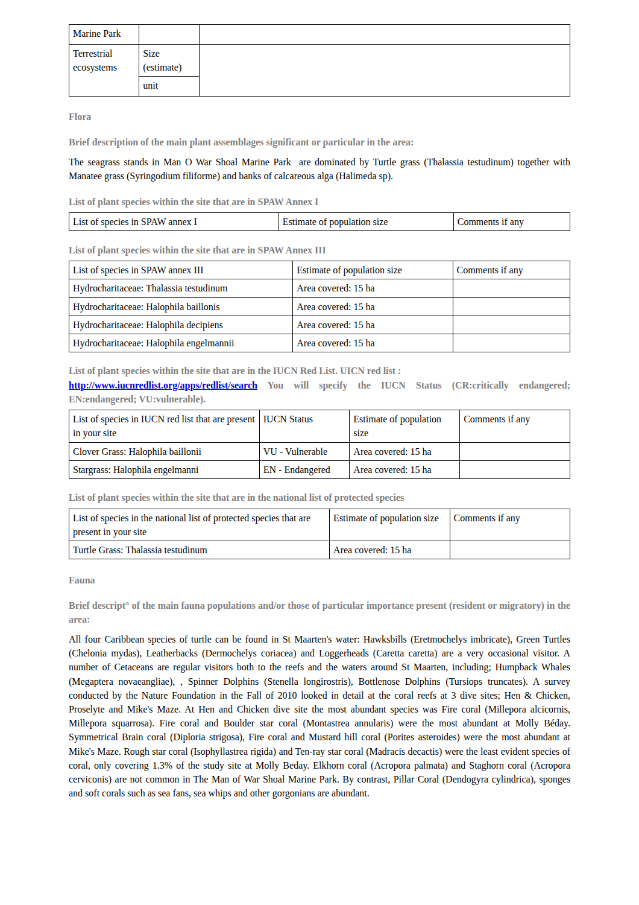| Marine Park | | |
| Terrestrial ecosystems | Size (estimate) | |
| unit |
Flora
Brief description of the main plant assemblages significant or particular in the area:
The seagrass stands in Man O War Shoal Marine Park are dominated by Turtle grass (Thalassia testudinum) together with Manatee grass (Syringodium filiforme) and banks of calcareous alga (Halimeda sp).
List of plant species within the site that are in SPAW Annex I
| List of species in SPAW annex I | Estimate of population size | Comments if any |
List of plant species within the site that are in SPAW Annex III
| List of species in SPAW annex III | Estimate of population size | Comments if any |
| Hydrocharitaceae: Thalassia testudinum | Area covered: 15 ha | |
| Hydrocharitaceae: Halophila baillonis | Area covered: 15 ha | |
| Hydrocharitaceae: Halophila decipiens | Area covered: 15 ha | |
| Hydrocharitaceae: Halophila engelmannii | Area covered: 15 ha | |
List of plant species within the site that are in the IUCN Red List. UICN red list :
http://www.iucnredlist.org/apps/redlist/search You will specify the IUCN Status (CR:critically endangered; EN:endangered; VU:vulnerable).
| List of species in IUCN red list that are present in your site | IUCN Status | Estimate of population size | Comments if any |
| Clover Grass: Halophila baillonii | VU - Vulnerable | Area covered: 15 ha | |
| Stargrass: Halophila engelmanni | EN - Endangered | Area covered: 15 ha | |
List of plant species within the site that are in the national list of protected species
| List of species in the national list of protected species that are present in your site | Estimate of population size | Comments if any |
| Turtle Grass: Thalassia testudinum | Area covered: 15 ha | |
Fauna
Brief descript° of the main fauna populations and/or those of particular importance present (resident or migratory) in the area:
All four Caribbean species of turtle can be found in St Maarten's water: Hawksbills (Eretmochelys imbricate), Green Turtles (Chelonia mydas), Leatherbacks (Dermochelys coriacea) and Loggerheads (Caretta caretta) are a very occasional visitor. A number of Cetaceans are regular visitors both to the reefs and the waters around St Maarten, including; Humpback Whales (Megaptera novaeangliae), , Spinner Dolphins (Stenella longirostris), Bottlenose Dolphins (Tursiops truncates). A survey conducted by the Nature Foundation in the Fall of 2010 looked in detail at the coral reefs at 3 dive sites; Hen & Chicken, Proselyte and Mike's Maze. At Hen and Chicken dive site the most abundant species was Fire coral (Millepora alcicornis, Millepora squarrosa). Fire coral and Boulder star coral (Montastrea annularis) were the most abundant at Molly Béday. Symmetrical Brain coral (Diploria strigosa), Fire coral and Mustard hill coral (Porites asteroides) were the most abundant at Mike's Maze. Rough star coral (Isophyllastrea rigida) and Ten-ray star coral (Madracis decactis) were the least evident species of coral, only covering 1.3% of the study site at Molly Beday. Elkhorn coral (Acropora palmata) and Staghorn coral (Acropora cerviconis) are not common in The Man of War Shoal Marine Park. By contrast, Pillar Coral (Dendogyra cylindrica), sponges and soft corals such as sea fans, sea whips and other gorgonians are abundant.